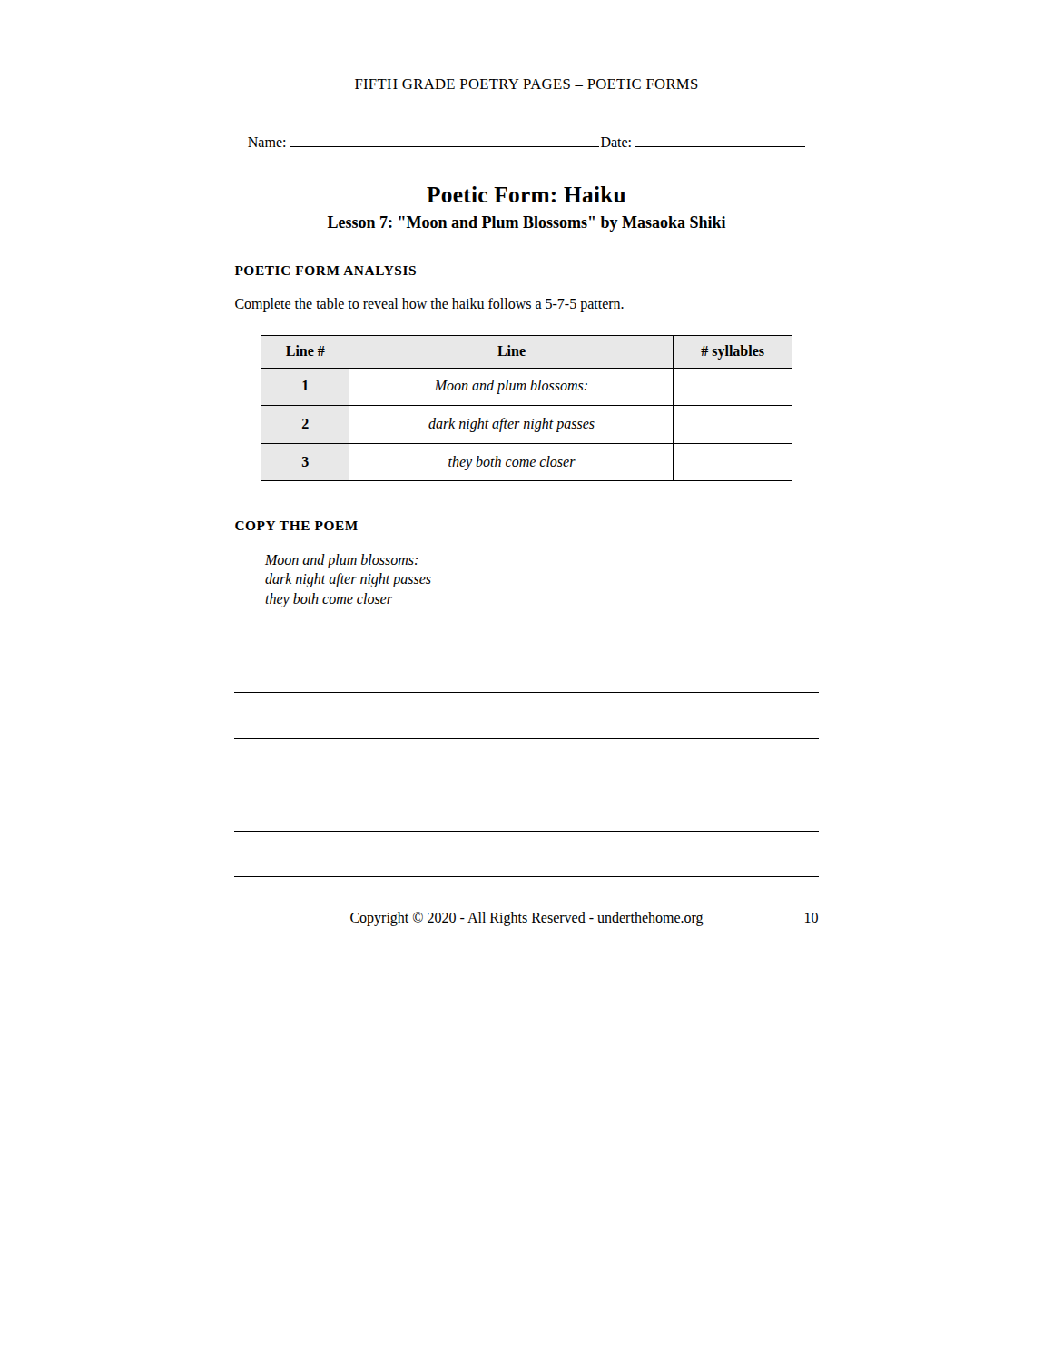FIFTH GRADE POETRY PAGES – POETIC FORMS
Name: Date:
Poetic Form: Haiku
Lesson 7: "Moon and Plum Blossoms" by Masaoka Shiki
Poetic Form Analysis
Complete the table to reveal how the haiku follows a 5-7-5 pattern.
| Line # | Line | # syllables |
| --- | --- | --- |
| 1 | Moon and plum blossoms: | |
| 2 | dark night after night passes | |
| 3 | they both come closer | |
Copy the Poem
Moon and plum blossoms:
dark night after night passes
they both come closer
Copyright © 2020 - All Rights Reserved - underthehome.org 10